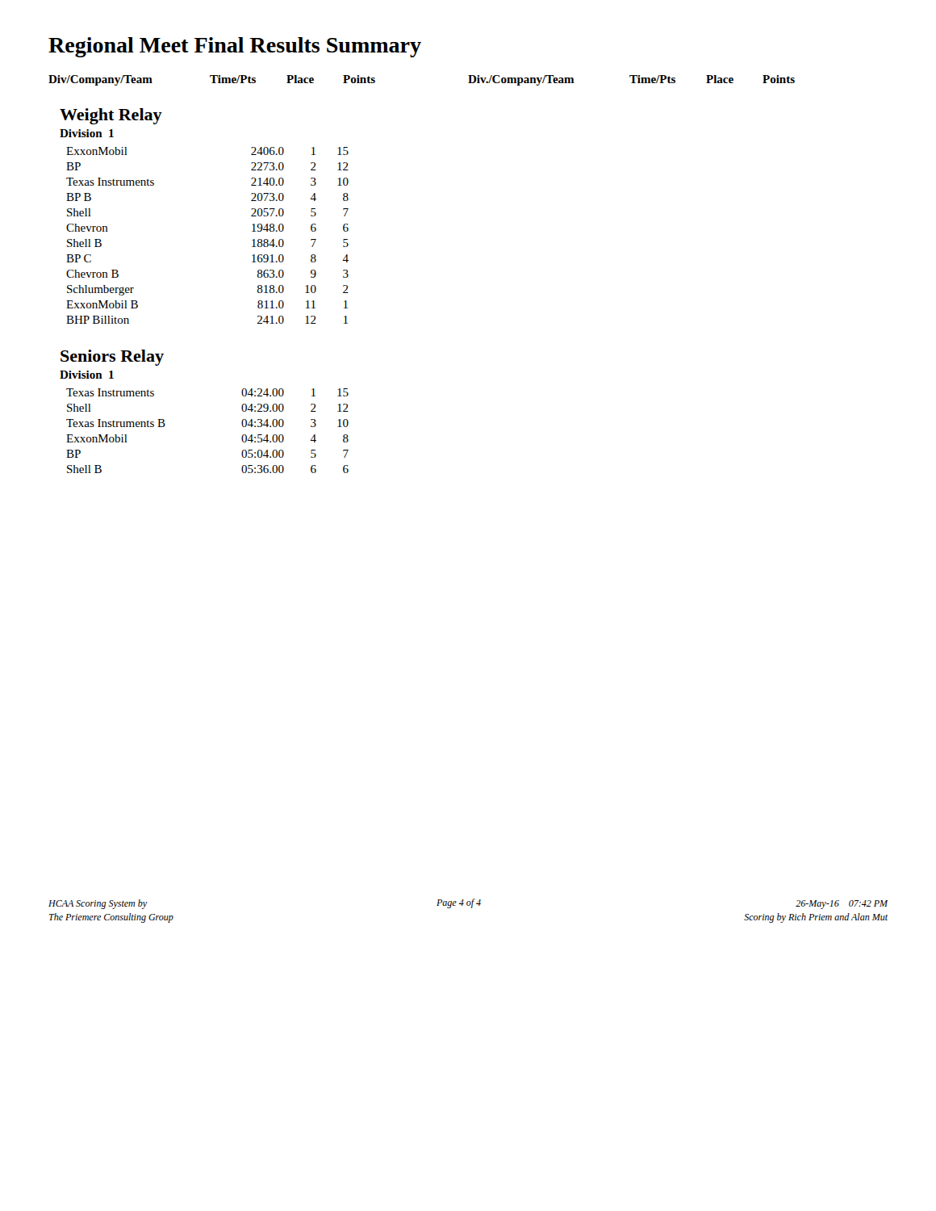Regional Meet Final Results Summary
Div/Company/Team Time/Pts Place Points
Div./Company/Team Time/Pts Place Points
Weight Relay
Division 1
| ExxonMobil | 2406.0 | 1 | 15 |
| BP | 2273.0 | 2 | 12 |
| Texas Instruments | 2140.0 | 3 | 10 |
| BP B | 2073.0 | 4 | 8 |
| Shell | 2057.0 | 5 | 7 |
| Chevron | 1948.0 | 6 | 6 |
| Shell B | 1884.0 | 7 | 5 |
| BP C | 1691.0 | 8 | 4 |
| Chevron B | 863.0 | 9 | 3 |
| Schlumberger | 818.0 | 10 | 2 |
| ExxonMobil B | 811.0 | 11 | 1 |
| BHP Billiton | 241.0 | 12 | 1 |
Seniors Relay
Division 1
| Texas Instruments | 04:24.00 | 1 | 15 |
| Shell | 04:29.00 | 2 | 12 |
| Texas Instruments B | 04:34.00 | 3 | 10 |
| ExxonMobil | 04:54.00 | 4 | 8 |
| BP | 05:04.00 | 5 | 7 |
| Shell B | 05:36.00 | 6 | 6 |
HCAA Scoring System by
The Priemere Consulting Group
Page 4 of 4
26-May-16 07:42 PM
Scoring by Rich Priem and Alan Mut